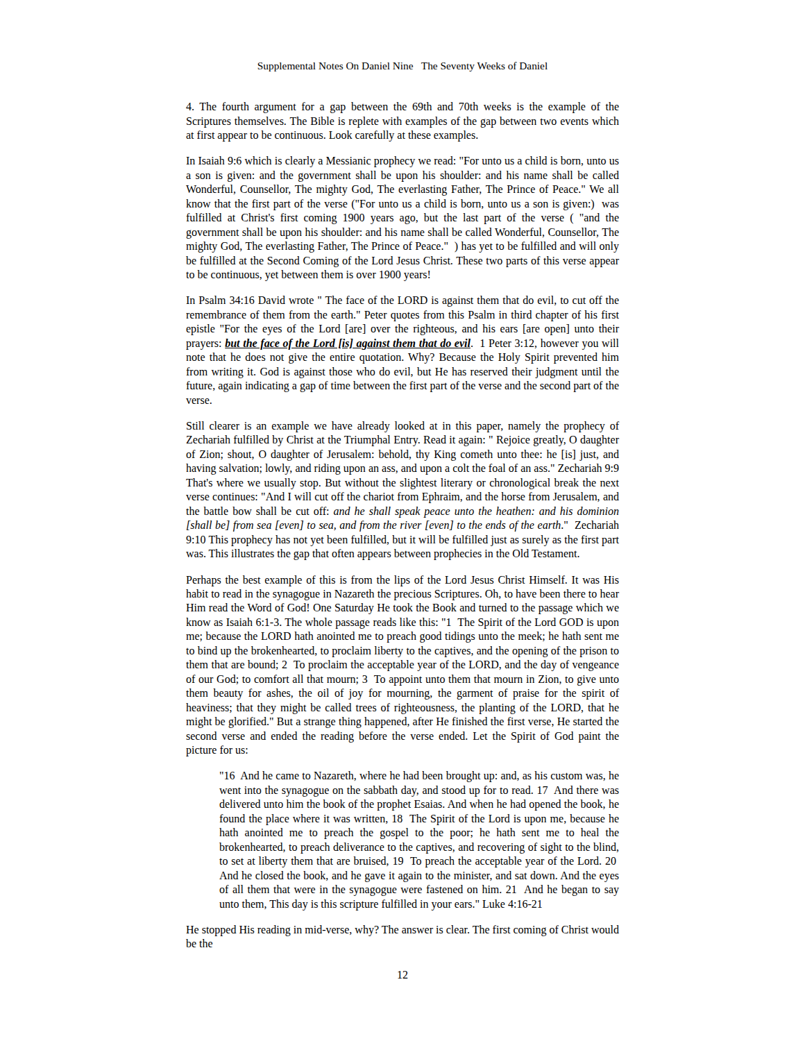Supplemental Notes On Daniel Nine The Seventy Weeks of Daniel
4. The fourth argument for a gap between the 69th and 70th weeks is the example of the Scriptures themselves. The Bible is replete with examples of the gap between two events which at first appear to be continuous. Look carefully at these examples.
In Isaiah 9:6 which is clearly a Messianic prophecy we read: "For unto us a child is born, unto us a son is given: and the government shall be upon his shoulder: and his name shall be called Wonderful, Counsellor, The mighty God, The everlasting Father, The Prince of Peace." We all know that the first part of the verse ("For unto us a child is born, unto us a son is given:) was fulfilled at Christ's first coming 1900 years ago, but the last part of the verse ( "and the government shall be upon his shoulder: and his name shall be called Wonderful, Counsellor, The mighty God, The everlasting Father, The Prince of Peace." ) has yet to be fulfilled and will only be fulfilled at the Second Coming of the Lord Jesus Christ. These two parts of this verse appear to be continuous, yet between them is over 1900 years!
In Psalm 34:16 David wrote " The face of the LORD is against them that do evil, to cut off the remembrance of them from the earth." Peter quotes from this Psalm in third chapter of his first epistle "For the eyes of the Lord [are] over the righteous, and his ears [are open] unto their prayers: but the face of the Lord [is] against them that do evil. 1 Peter 3:12, however you will note that he does not give the entire quotation. Why? Because the Holy Spirit prevented him from writing it. God is against those who do evil, but He has reserved their judgment until the future, again indicating a gap of time between the first part of the verse and the second part of the verse.
Still clearer is an example we have already looked at in this paper, namely the prophecy of Zechariah fulfilled by Christ at the Triumphal Entry. Read it again: " Rejoice greatly, O daughter of Zion; shout, O daughter of Jerusalem: behold, thy King cometh unto thee: he [is] just, and having salvation; lowly, and riding upon an ass, and upon a colt the foal of an ass." Zechariah 9:9 That's where we usually stop. But without the slightest literary or chronological break the next verse continues: "And I will cut off the chariot from Ephraim, and the horse from Jerusalem, and the battle bow shall be cut off: and he shall speak peace unto the heathen: and his dominion [shall be] from sea [even] to sea, and from the river [even] to the ends of the earth." Zechariah 9:10 This prophecy has not yet been fulfilled, but it will be fulfilled just as surely as the first part was. This illustrates the gap that often appears between prophecies in the Old Testament.
Perhaps the best example of this is from the lips of the Lord Jesus Christ Himself. It was His habit to read in the synagogue in Nazareth the precious Scriptures. Oh, to have been there to hear Him read the Word of God! One Saturday He took the Book and turned to the passage which we know as Isaiah 6:1-3. The whole passage reads like this: "1 The Spirit of the Lord GOD is upon me; because the LORD hath anointed me to preach good tidings unto the meek; he hath sent me to bind up the brokenhearted, to proclaim liberty to the captives, and the opening of the prison to them that are bound; 2 To proclaim the acceptable year of the LORD, and the day of vengeance of our God; to comfort all that mourn; 3 To appoint unto them that mourn in Zion, to give unto them beauty for ashes, the oil of joy for mourning, the garment of praise for the spirit of heaviness; that they might be called trees of righteousness, the planting of the LORD, that he might be glorified." But a strange thing happened, after He finished the first verse, He started the second verse and ended the reading before the verse ended. Let the Spirit of God paint the picture for us:
"16 And he came to Nazareth, where he had been brought up: and, as his custom was, he went into the synagogue on the sabbath day, and stood up for to read. 17 And there was delivered unto him the book of the prophet Esaias. And when he had opened the book, he found the place where it was written, 18 The Spirit of the Lord is upon me, because he hath anointed me to preach the gospel to the poor; he hath sent me to heal the brokenhearted, to preach deliverance to the captives, and recovering of sight to the blind, to set at liberty them that are bruised, 19 To preach the acceptable year of the Lord. 20 And he closed the book, and he gave it again to the minister, and sat down. And the eyes of all them that were in the synagogue were fastened on him. 21 And he began to say unto them, This day is this scripture fulfilled in your ears." Luke 4:16-21
He stopped His reading in mid-verse, why? The answer is clear. The first coming of Christ would be the
12